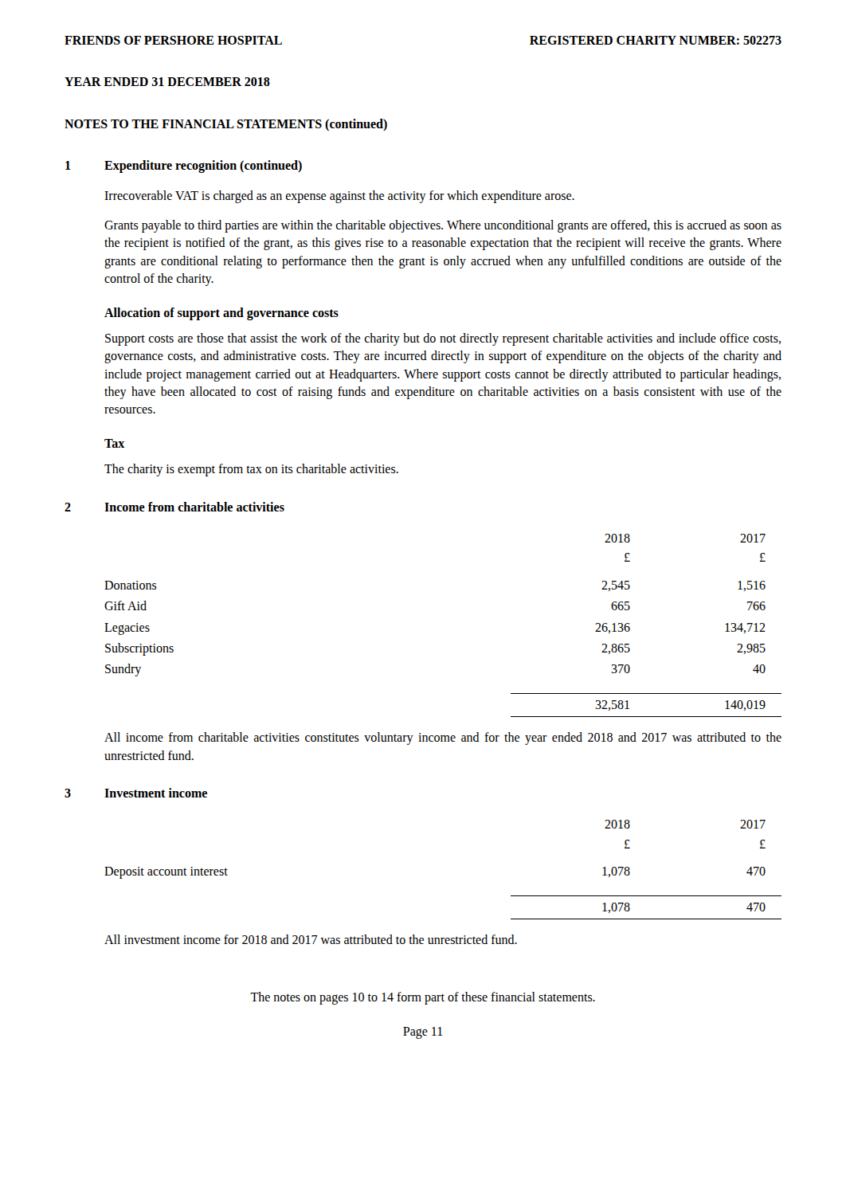FRIENDS OF PERSHORE HOSPITAL REGISTERED CHARITY NUMBER: 502273
YEAR ENDED 31 DECEMBER 2018
NOTES TO THE FINANCIAL STATEMENTS (continued)
1 Expenditure recognition (continued)
Irrecoverable VAT is charged as an expense against the activity for which expenditure arose.
Grants payable to third parties are within the charitable objectives. Where unconditional grants are offered, this is accrued as soon as the recipient is notified of the grant, as this gives rise to a reasonable expectation that the recipient will receive the grants. Where grants are conditional relating to performance then the grant is only accrued when any unfulfilled conditions are outside of the control of the charity.
Allocation of support and governance costs
Support costs are those that assist the work of the charity but do not directly represent charitable activities and include office costs, governance costs, and administrative costs. They are incurred directly in support of expenditure on the objects of the charity and include project management carried out at Headquarters. Where support costs cannot be directly attributed to particular headings, they have been allocated to cost of raising funds and expenditure on charitable activities on a basis consistent with use of the resources.
Tax
The charity is exempt from tax on its charitable activities.
2 Income from charitable activities
| | 2018 | 2017 |
| | £ | £ |
| Donations | 2,545 | 1,516 |
| Gift Aid | 665 | 766 |
| Legacies | 26,136 | 134,712 |
| Subscriptions | 2,865 | 2,985 |
| Sundry | 370 | 40 |
| | 32,581 | 140,019 |
All income from charitable activities constitutes voluntary income and for the year ended 2018 and 2017 was attributed to the unrestricted fund.
3 Investment income
| | 2018 | 2017 |
| | £ | £ |
| Deposit account interest | 1,078 | 470 |
| | 1,078 | 470 |
All investment income for 2018 and 2017 was attributed to the unrestricted fund.
The notes on pages 10 to 14 form part of these financial statements.
Page 11